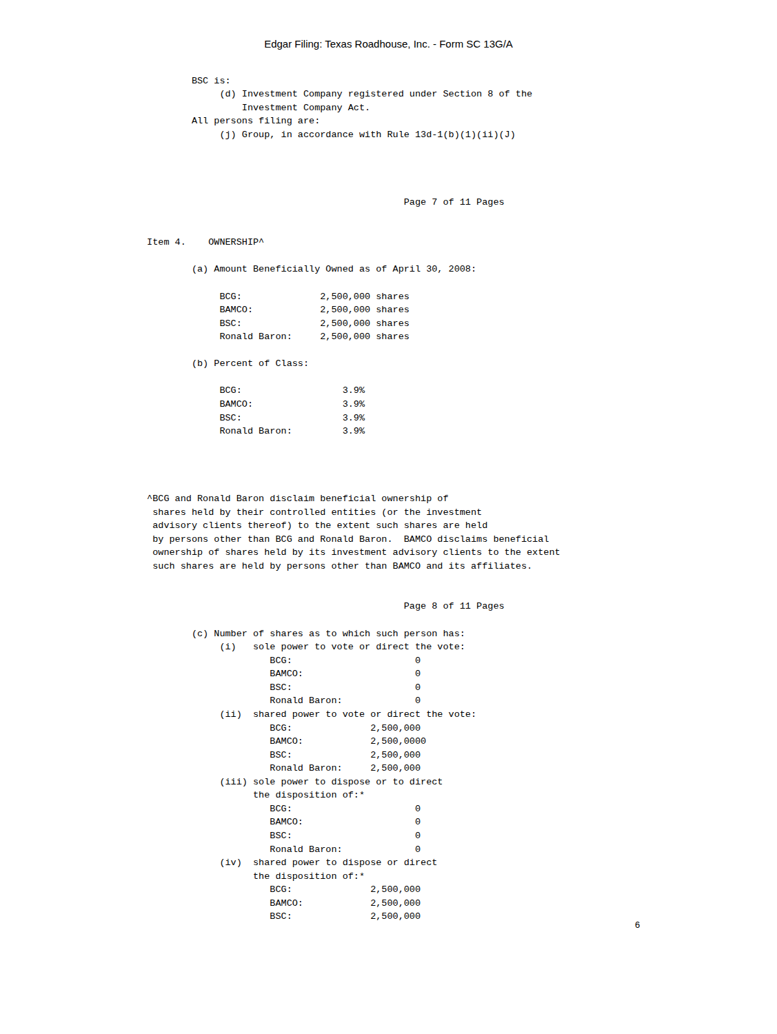Edgar Filing: Texas Roadhouse, Inc. - Form SC 13G/A
        BSC is:
             (d) Investment Company registered under Section 8 of the
                 Investment Company Act.
        All persons filing are:
             (j) Group, in accordance with Rule 13d-1(b)(1)(ii)(J)




                                              Page 7 of 11 Pages


Item 4.    OWNERSHIP^

        (a) Amount Beneficially Owned as of April 30, 2008:

             BCG:              2,500,000 shares
             BAMCO:            2,500,000 shares
             BSC:              2,500,000 shares
             Ronald Baron:     2,500,000 shares

        (b) Percent of Class:

             BCG:                  3.9%
             BAMCO:                3.9%
             BSC:                  3.9%
             Ronald Baron:         3.9%




^BCG and Ronald Baron disclaim beneficial ownership of
 shares held by their controlled entities (or the investment
 advisory clients thereof) to the extent such shares are held
 by persons other than BCG and Ronald Baron.  BAMCO disclaims beneficial
 ownership of shares held by its investment advisory clients to the extent
 such shares are held by persons other than BAMCO and its affiliates.


                                              Page 8 of 11 Pages

        (c) Number of shares as to which such person has:
             (i)   sole power to vote or direct the vote:
                      BCG:                      0
                      BAMCO:                    0
                      BSC:                      0
                      Ronald Baron:             0
             (ii)  shared power to vote or direct the vote:
                      BCG:              2,500,000
                      BAMCO:            2,500,0000
                      BSC:              2,500,000
                      Ronald Baron:     2,500,000
             (iii) sole power to dispose or to direct
                   the disposition of:*
                      BCG:                      0
                      BAMCO:                    0
                      BSC:                      0
                      Ronald Baron:             0
             (iv)  shared power to dispose or direct
                   the disposition of:*
                      BCG:              2,500,000
                      BAMCO:            2,500,000
                      BSC:              2,500,000
6